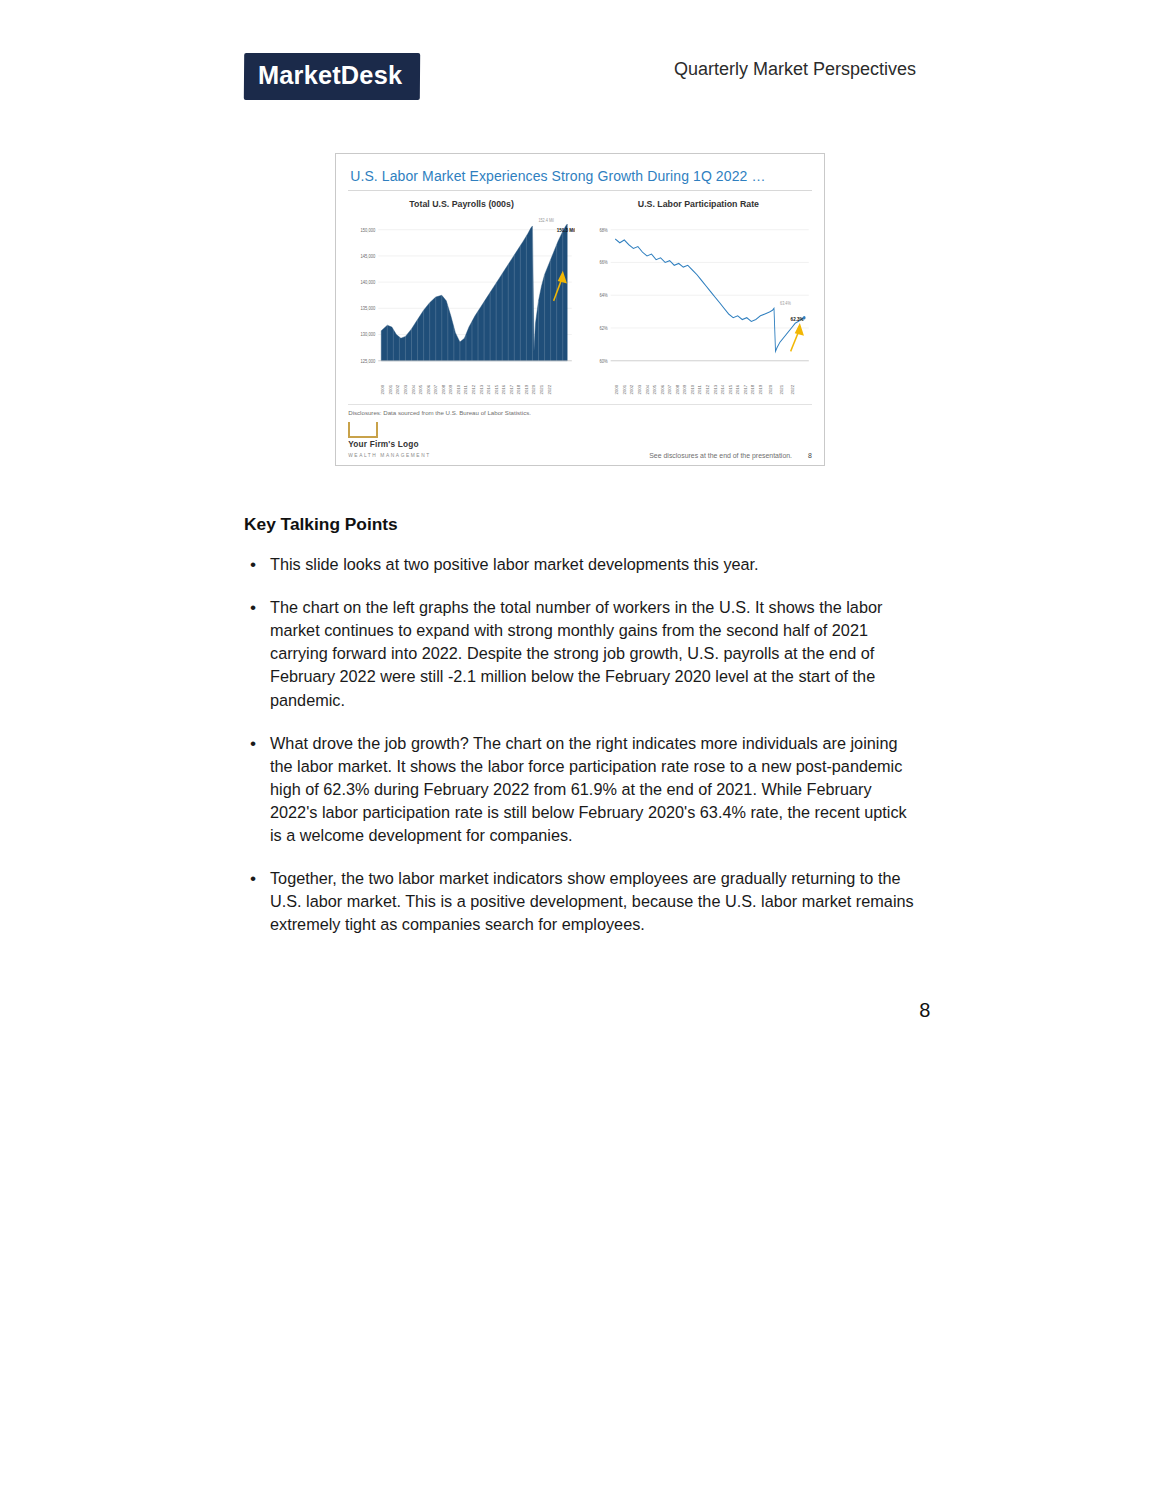MarketDesk
Quarterly Market Perspectives
U.S. Labor Market Experiences Strong Growth During 1Q 2022 …
Total U.S. Payrolls (000s)
150,000 145,000 140,000 135,000 130,000 125,000 152.4 Mil 150.3 Mil 2000 2001 2002 2003 2004 2005 2006 2007 2008 2009 2010 2011 2012 2013 2014 2015 2016 2017 2018 2019 2020 2021 2022
U.S. Labor Participation Rate
68% 66% 64% 62% 60% 63.4% 62.3% 2000 2001 2002 2003 2004 2005 2006 2007 2008 2009 2010 2011 2012 2013 2014 2015 2016 2017 2018 2019 2020 2021 2022
Disclosures: Data sourced from the U.S. Bureau of Labor Statistics.
Your Firm's Logo
WEALTH MANAGEMENT
See disclosures at the end of the presentation. 8
Key Talking Points
This slide looks at two positive labor market developments this year.
The chart on the left graphs the total number of workers in the U.S. It shows the labor market continues to expand with strong monthly gains from the second half of 2021 carrying forward into 2022. Despite the strong job growth, U.S. payrolls at the end of February 2022 were still -2.1 million below the February 2020 level at the start of the pandemic.
What drove the job growth? The chart on the right indicates more individuals are joining the labor market. It shows the labor force participation rate rose to a new post-pandemic high of 62.3% during February 2022 from 61.9% at the end of 2021. While February 2022's labor participation rate is still below February 2020's 63.4% rate, the recent uptick is a welcome development for companies.
Together, the two labor market indicators show employees are gradually returning to the U.S. labor market. This is a positive development, because the U.S. labor market remains extremely tight as companies search for employees.
8